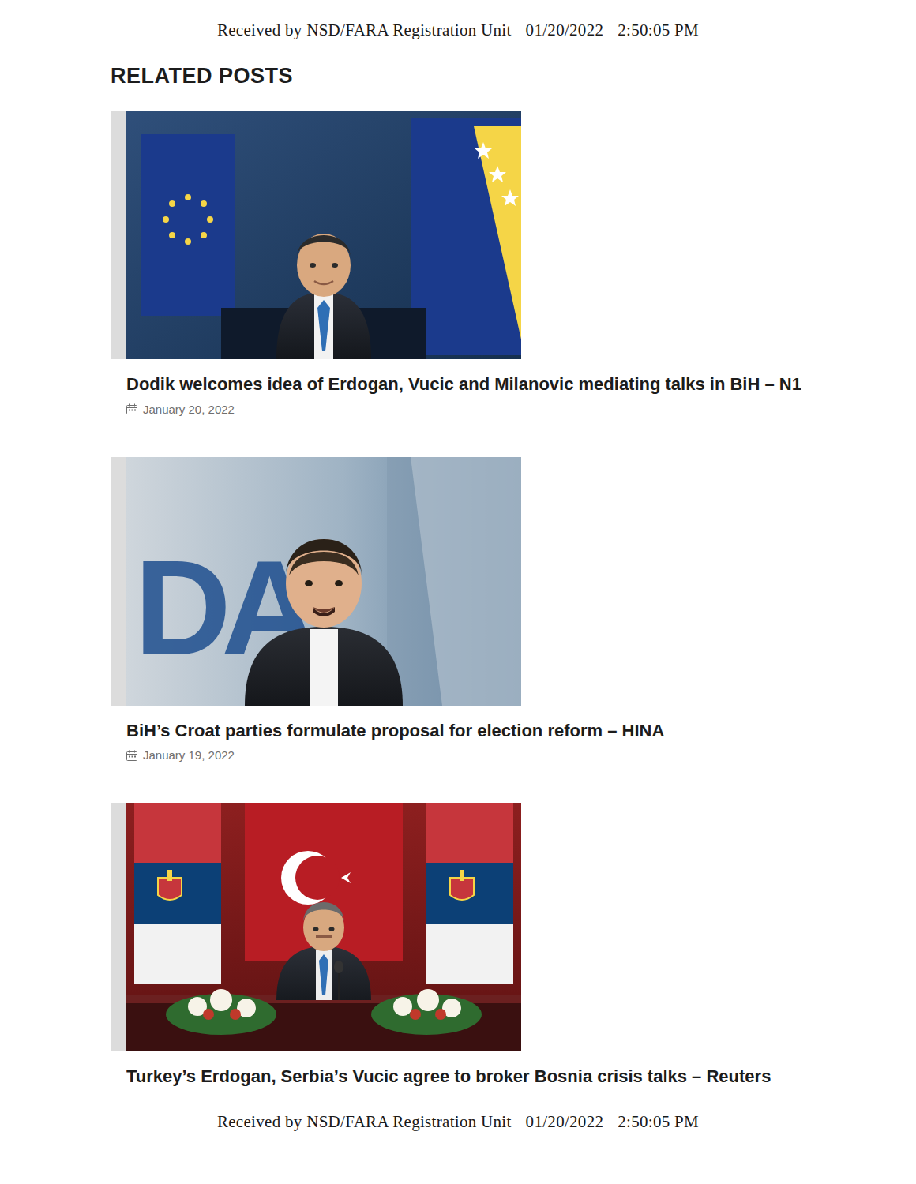Received by NSD/FARA Registration Unit 01/20/2022 2:50:05 PM
RELATED POSTS
Dodik welcomes idea of Erdogan, Vucic and Milanovic mediating talks in BiH – N1
January 20, 2022
D A
BiH’s Croat parties formulate proposal for election reform – HINA
January 19, 2022
Turkey’s Erdogan, Serbia’s Vucic agree to broker Bosnia crisis talks – Reuters
Received by NSD/FARA Registration Unit 01/20/2022 2:50:05 PM